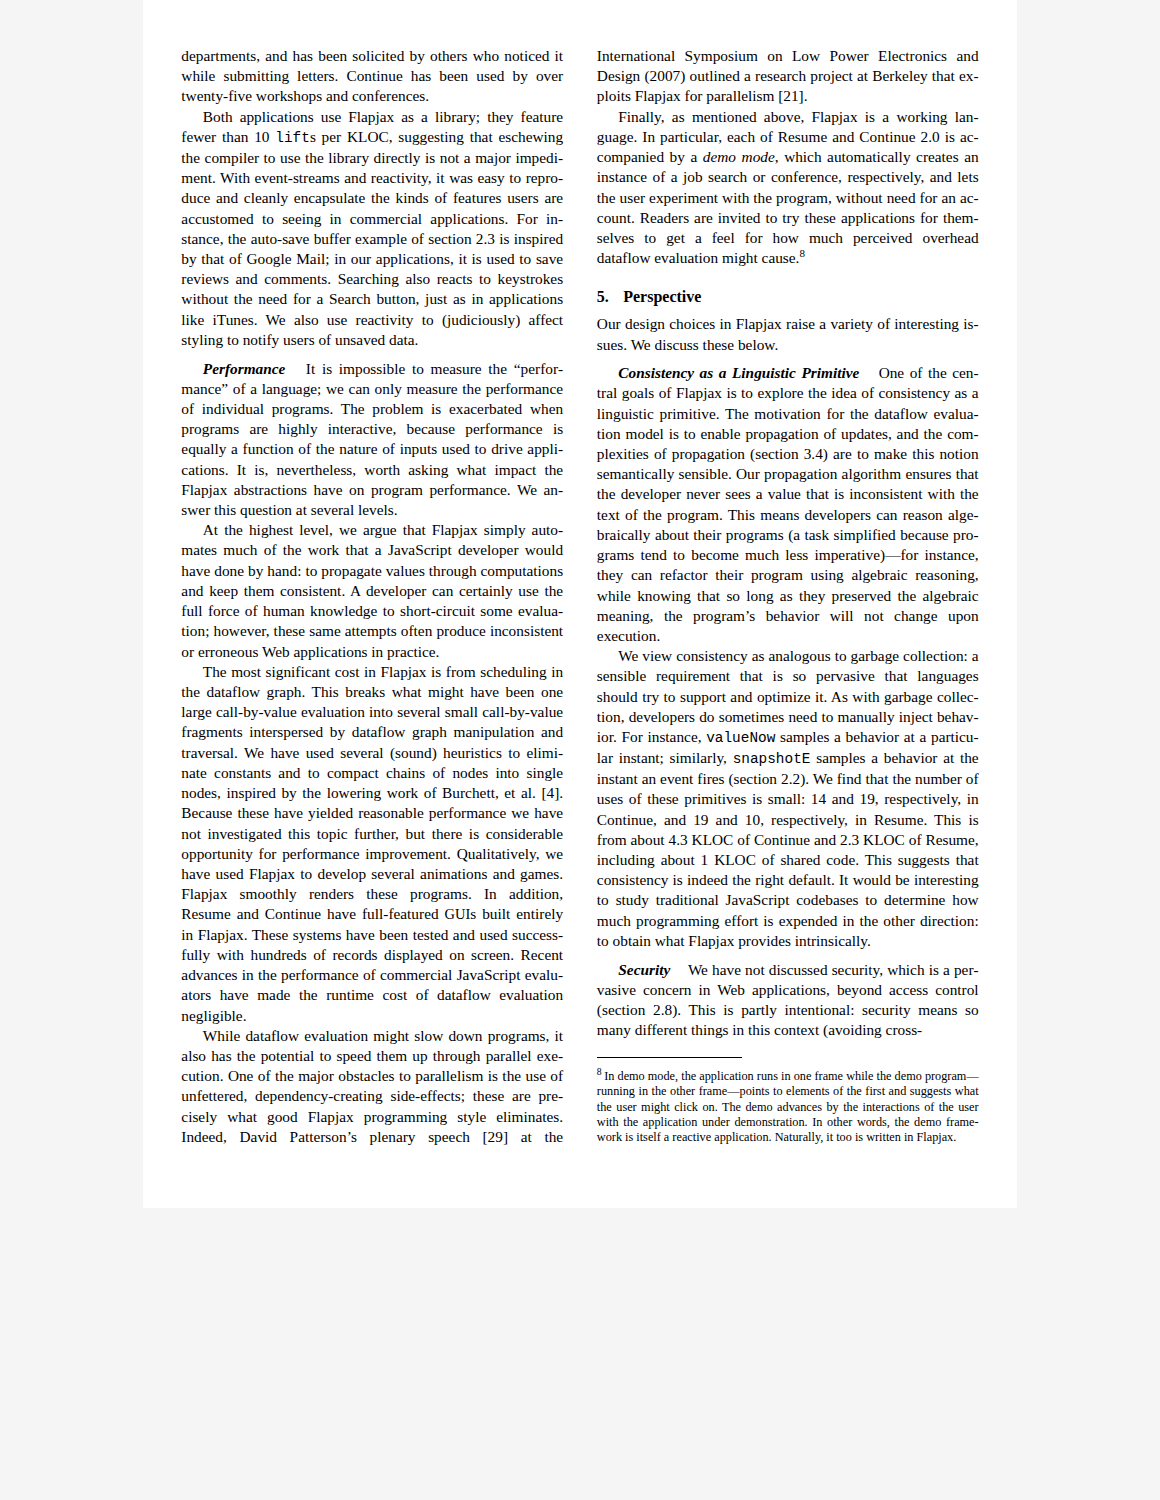departments, and has been solicited by others who noticed it while submitting letters. Continue has been used by over twenty-five workshops and conferences.
Both applications use Flapjax as a library; they feature fewer than 10 lifts per KLOC, suggesting that eschewing the compiler to use the library directly is not a major impediment. With event-streams and reactivity, it was easy to reproduce and cleanly encapsulate the kinds of features users are accustomed to seeing in commercial applications. For instance, the auto-save buffer example of section 2.3 is inspired by that of Google Mail; in our applications, it is used to save reviews and comments. Searching also reacts to keystrokes without the need for a Search button, just as in applications like iTunes. We also use reactivity to (judiciously) affect styling to notify users of unsaved data.
Performance It is impossible to measure the “performance” of a language; we can only measure the performance of individual programs. The problem is exacerbated when programs are highly interactive, because performance is equally a function of the nature of inputs used to drive applications. It is, nevertheless, worth asking what impact the Flapjax abstractions have on program performance. We answer this question at several levels.
At the highest level, we argue that Flapjax simply automates much of the work that a JavaScript developer would have done by hand: to propagate values through computations and keep them consistent. A developer can certainly use the full force of human knowledge to short-circuit some evaluation; however, these same attempts often produce inconsistent or erroneous Web applications in practice.
The most significant cost in Flapjax is from scheduling in the dataflow graph. This breaks what might have been one large call-by-value evaluation into several small call-by-value fragments interspersed by dataflow graph manipulation and traversal. We have used several (sound) heuristics to eliminate constants and to compact chains of nodes into single nodes, inspired by the lowering work of Burchett, et al. [4]. Because these have yielded reasonable performance we have not investigated this topic further, but there is considerable opportunity for performance improvement. Qualitatively, we have used Flapjax to develop several animations and games. Flapjax smoothly renders these programs. In addition, Resume and Continue have full-featured GUIs built entirely in Flapjax. These systems have been tested and used successfully with hundreds of records displayed on screen. Recent advances in the performance of commercial JavaScript evaluators have made the runtime cost of dataflow evaluation negligible.
While dataflow evaluation might slow down programs, it also has the potential to speed them up through parallel execution. One of the major obstacles to parallelism is the use of unfettered, dependency-creating side-effects; these are precisely what good Flapjax programming style eliminates. Indeed, David Patterson’s plenary speech [29] at the International Symposium on Low Power Electronics and Design (2007) outlined a research project at Berkeley that exploits Flapjax for parallelism [21].
Finally, as mentioned above, Flapjax is a working language. In particular, each of Resume and Continue 2.0 is accompanied by a demo mode, which automatically creates an instance of a job search or conference, respectively, and lets the user experiment with the program, without need for an account. Readers are invited to try these applications for themselves to get a feel for how much perceived overhead dataflow evaluation might cause.8
5. Perspective
Our design choices in Flapjax raise a variety of interesting issues. We discuss these below.
Consistency as a Linguistic Primitive One of the central goals of Flapjax is to explore the idea of consistency as a linguistic primitive. The motivation for the dataflow evaluation model is to enable propagation of updates, and the complexities of propagation (section 3.4) are to make this notion semantically sensible. Our propagation algorithm ensures that the developer never sees a value that is inconsistent with the text of the program. This means developers can reason algebraically about their programs (a task simplified because programs tend to become much less imperative)—for instance, they can refactor their program using algebraic reasoning, while knowing that so long as they preserved the algebraic meaning, the program’s behavior will not change upon execution.
We view consistency as analogous to garbage collection: a sensible requirement that is so pervasive that languages should try to support and optimize it. As with garbage collection, developers do sometimes need to manually inject behavior. For instance, valueNow samples a behavior at a particular instant; similarly, snapshotE samples a behavior at the instant an event fires (section 2.2). We find that the number of uses of these primitives is small: 14 and 19, respectively, in Continue, and 19 and 10, respectively, in Resume. This is from about 4.3 KLOC of Continue and 2.3 KLOC of Resume, including about 1 KLOC of shared code. This suggests that consistency is indeed the right default. It would be interesting to study traditional JavaScript codebases to determine how much programming effort is expended in the other direction: to obtain what Flapjax provides intrinsically.
Security We have not discussed security, which is a pervasive concern in Web applications, beyond access control (section 2.8). This is partly intentional: security means so many different things in this context (avoiding cross-
8 In demo mode, the application runs in one frame while the demo program—running in the other frame—points to elements of the first and suggests what the user might click on. The demo advances by the interactions of the user with the application under demonstration. In other words, the demo framework is itself a reactive application. Naturally, it too is written in Flapjax.